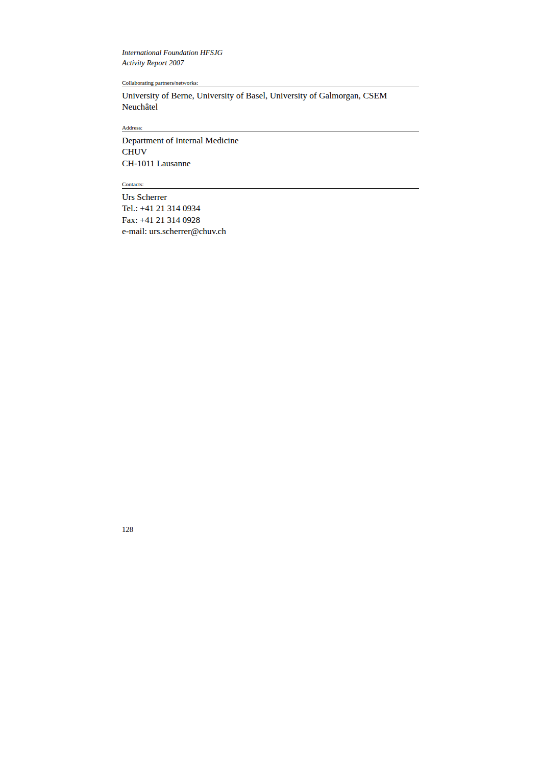International Foundation HFSJG
Activity Report 2007
Collaborating partners/networks:
University of Berne, University of Basel, University of Galmorgan, CSEM Neuchâtel
Address:
Department of Internal Medicine
CHUV
CH-1011 Lausanne
Contacts:
Urs Scherrer
Tel.: +41 21 314 0934
Fax: +41 21 314 0928
e-mail: urs.scherrer@chuv.ch
128